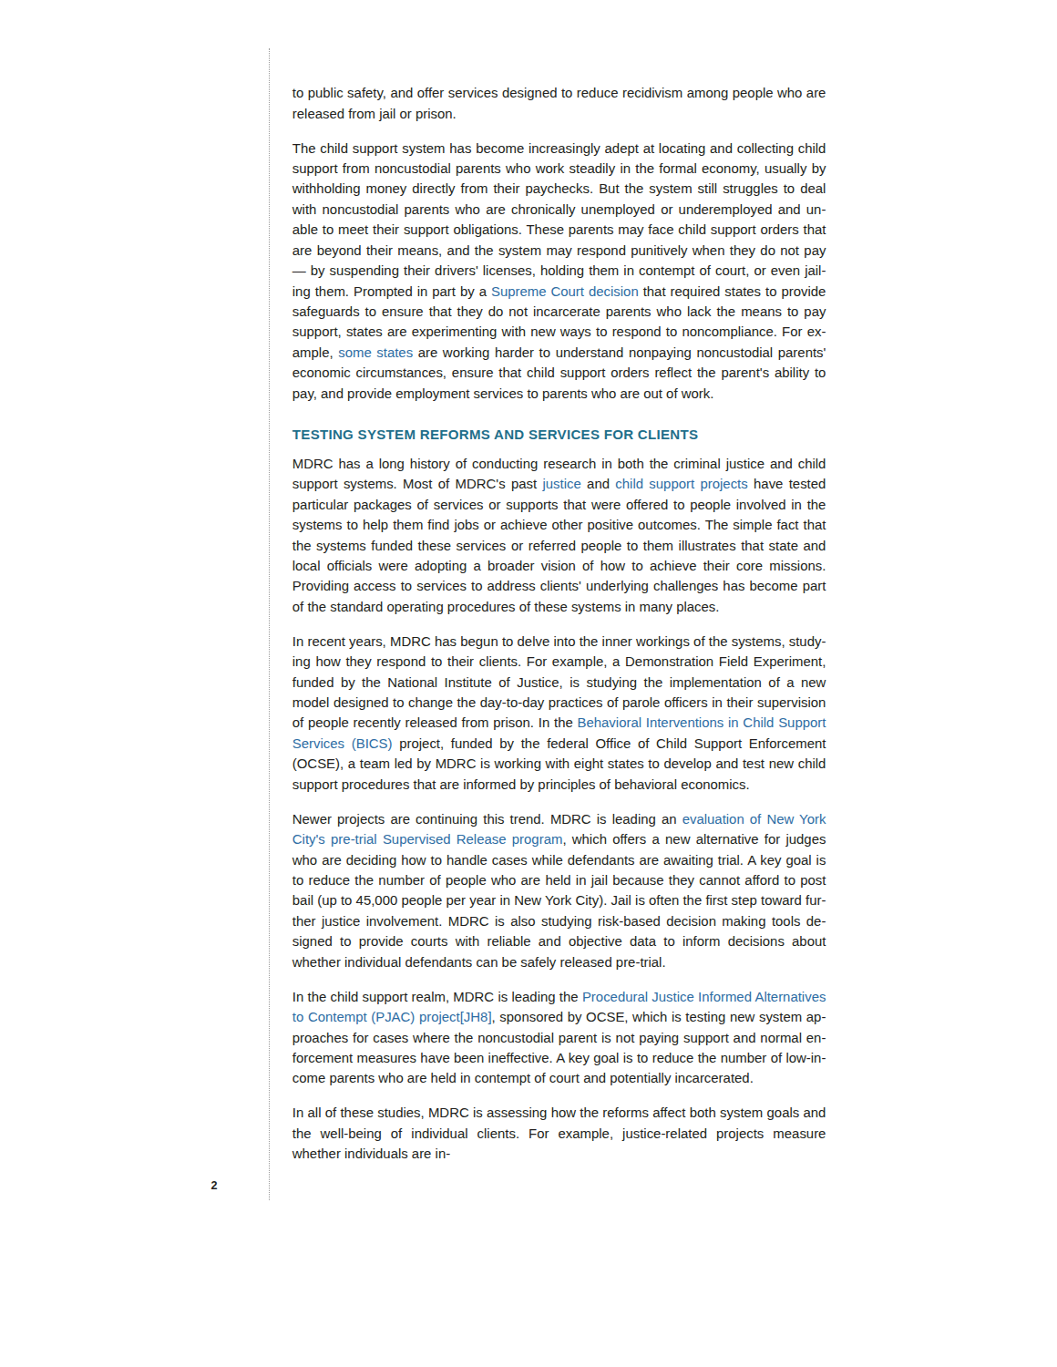to public safety, and offer services designed to reduce recidivism among people who are released from jail or prison.
The child support system has become increasingly adept at locating and collecting child support from noncustodial parents who work steadily in the formal economy, usually by withholding money directly from their paychecks. But the system still struggles to deal with noncustodial parents who are chronically unemployed or underemployed and unable to meet their support obligations. These parents may face child support orders that are beyond their means, and the system may respond punitively when they do not pay — by suspending their drivers' licenses, holding them in contempt of court, or even jailing them. Prompted in part by a Supreme Court decision that required states to provide safeguards to ensure that they do not incarcerate parents who lack the means to pay support, states are experimenting with new ways to respond to noncompliance. For example, some states are working harder to understand nonpaying noncustodial parents' economic circumstances, ensure that child support orders reflect the parent's ability to pay, and provide employment services to parents who are out of work.
Testing System Reforms and Services for Clients
MDRC has a long history of conducting research in both the criminal justice and child support systems. Most of MDRC's past justice and child support projects have tested particular packages of services or supports that were offered to people involved in the systems to help them find jobs or achieve other positive outcomes. The simple fact that the systems funded these services or referred people to them illustrates that state and local officials were adopting a broader vision of how to achieve their core missions. Providing access to services to address clients' underlying challenges has become part of the standard operating procedures of these systems in many places.
In recent years, MDRC has begun to delve into the inner workings of the systems, studying how they respond to their clients. For example, a Demonstration Field Experiment, funded by the National Institute of Justice, is studying the implementation of a new model designed to change the day-to-day practices of parole officers in their supervision of people recently released from prison. In the Behavioral Interventions in Child Support Services (BICS) project, funded by the federal Office of Child Support Enforcement (OCSE), a team led by MDRC is working with eight states to develop and test new child support procedures that are informed by principles of behavioral economics.
Newer projects are continuing this trend. MDRC is leading an evaluation of New York City's pre-trial Supervised Release program, which offers a new alternative for judges who are deciding how to handle cases while defendants are awaiting trial. A key goal is to reduce the number of people who are held in jail because they cannot afford to post bail (up to 45,000 people per year in New York City). Jail is often the first step toward further justice involvement. MDRC is also studying risk-based decision making tools designed to provide courts with reliable and objective data to inform decisions about whether individual defendants can be safely released pre-trial.
In the child support realm, MDRC is leading the Procedural Justice Informed Alternatives to Contempt (PJAC) project[JH8], sponsored by OCSE, which is testing new system approaches for cases where the noncustodial parent is not paying support and normal enforcement measures have been ineffective. A key goal is to reduce the number of low-income parents who are held in contempt of court and potentially incarcerated.
In all of these studies, MDRC is assessing how the reforms affect both system goals and the well-being of individual clients. For example, justice-related projects measure whether individuals are in-
2